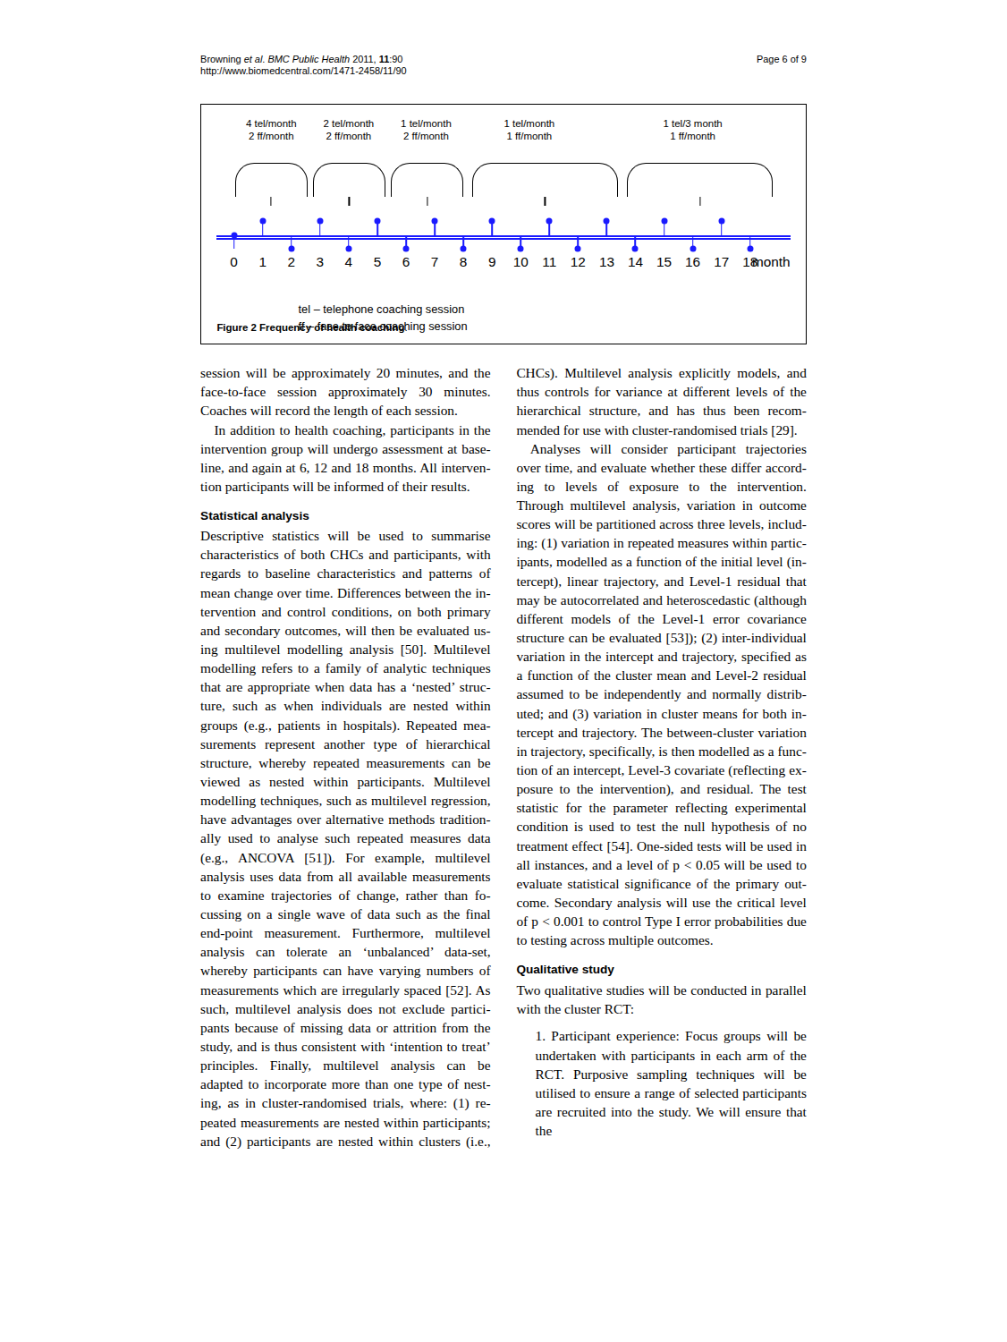Browning et al. BMC Public Health 2011, 11:90
http://www.biomedcentral.com/1471-2458/11/90
Page 6 of 9
4 tel/month
2 ff/month 2 tel/month
2 ff/month 1 tel/month
2 ff/month 1 tel/month
1 ff/month 1 tel/3 month
1 ff/month
0
1
2
3
4
5
6
7
8
9
10
11
12
13
14
15
16
17
18
month
tel – telephone coaching session
ff – face to face coaching session
Figure 2 Frequency of health coaching.
session will be approximately 20 minutes, and the face-to-face session approximately 30 minutes. Coaches will record the length of each session.
In addition to health coaching, participants in the intervention group will undergo assessment at baseline, and again at 6, 12 and 18 months. All intervention participants will be informed of their results.
Statistical analysis
Descriptive statistics will be used to summarise characteristics of both CHCs and participants, with regards to baseline characteristics and patterns of mean change over time. Differences between the intervention and control conditions, on both primary and secondary outcomes, will then be evaluated using multilevel modelling analysis [50]. Multilevel modelling refers to a family of analytic techniques that are appropriate when data has a ‘nested’ structure, such as when individuals are nested within groups (e.g., patients in hospitals). Repeated measurements represent another type of hierarchical structure, whereby repeated measurements can be viewed as nested within participants. Multilevel modelling techniques, such as multilevel regression, have advantages over alternative methods traditionally used to analyse such repeated measures data (e.g., ANCOVA [51]). For example, multilevel analysis uses data from all available measurements to examine trajectories of change, rather than focussing on a single wave of data such as the final end-point measurement. Furthermore, multilevel analysis can tolerate an ‘unbalanced’ data-set, whereby participants can have varying numbers of measurements which are irregularly spaced [52]. As such, multilevel analysis does not exclude participants because of missing data or attrition from the study, and is thus consistent with ‘intention to treat’ principles. Finally, multilevel analysis can be adapted to incorporate more than one type of nesting, as in cluster-randomised trials, where: (1) repeated measurements are nested within participants; and (2) participants are nested within clusters (i.e., CHCs). Multilevel analysis explicitly models, and thus controls for variance at different levels of the hierarchical structure, and has thus been recommended for use with cluster-randomised trials [29].
Analyses will consider participant trajectories over time, and evaluate whether these differ according to levels of exposure to the intervention. Through multilevel analysis, variation in outcome scores will be partitioned across three levels, including: (1) variation in repeated measures within participants, modelled as a function of the initial level (intercept), linear trajectory, and Level-1 residual that may be autocorrelated and heteroscedastic (although different models of the Level-1 error covariance structure can be evaluated [53]); (2) inter-individual variation in the intercept and trajectory, specified as a function of the cluster mean and Level-2 residual assumed to be independently and normally distributed; and (3) variation in cluster means for both intercept and trajectory. The between-cluster variation in trajectory, specifically, is then modelled as a function of an intercept, Level-3 covariate (reflecting exposure to the intervention), and residual. The test statistic for the parameter reflecting experimental condition is used to test the null hypothesis of no treatment effect [54]. One-sided tests will be used in all instances, and a level of p < 0.05 will be used to evaluate statistical significance of the primary outcome. Secondary analysis will use the critical level of p < 0.001 to control Type I error probabilities due to testing across multiple outcomes.
Qualitative study
Two qualitative studies will be conducted in parallel with the cluster RCT:
1. Participant experience: Focus groups will be undertaken with participants in each arm of the RCT. Purposive sampling techniques will be utilised to ensure a range of selected participants are recruited into the study. We will ensure that the